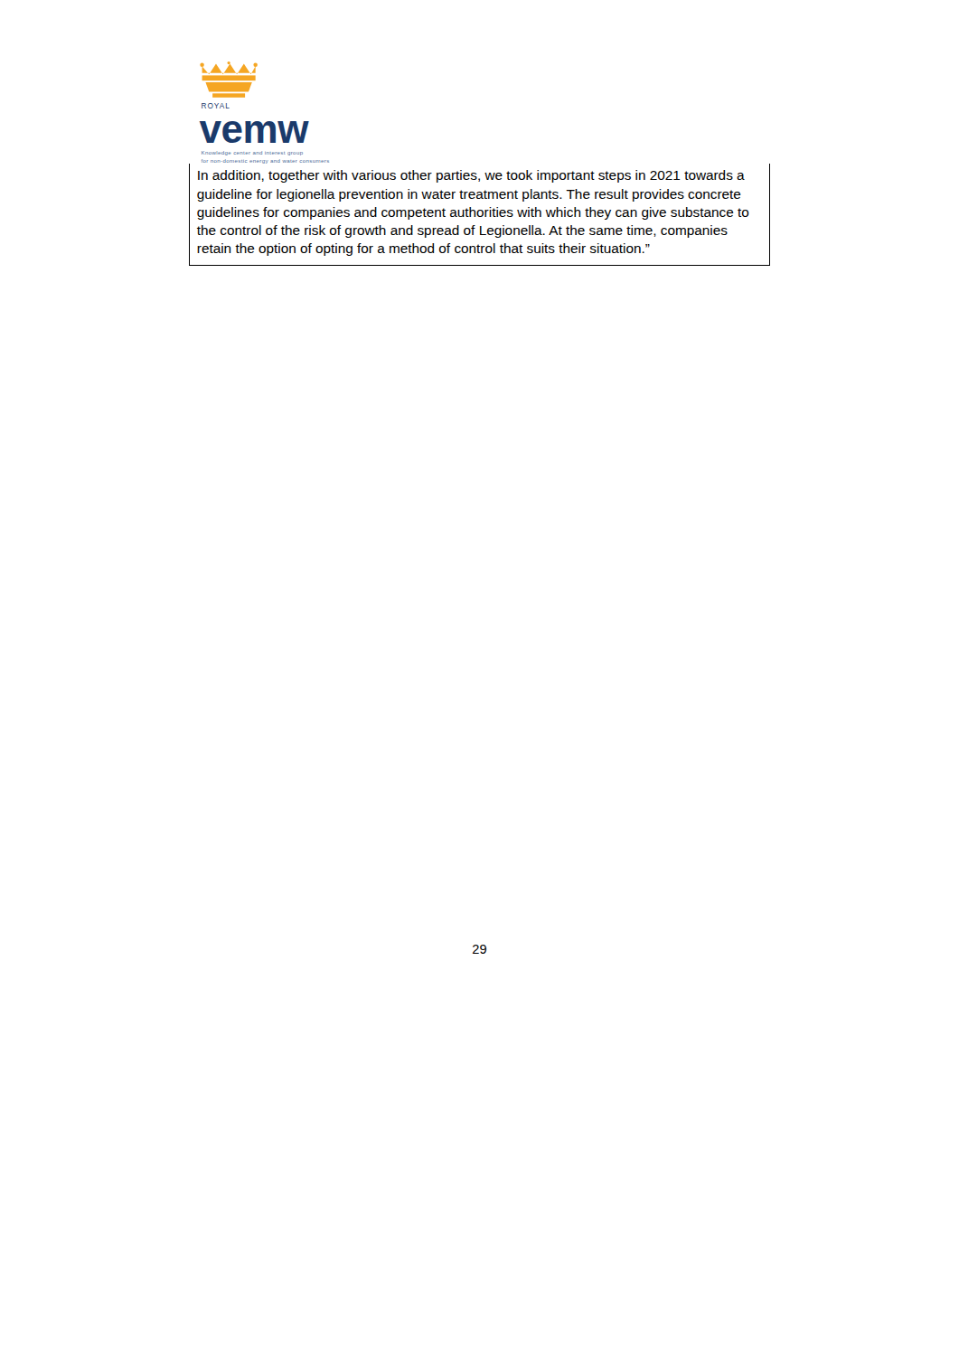ROYAL
vemw
Knowledge center and interest group
for non-domestic energy and water consumers
In addition, together with various other parties, we took important steps in 2021 towards a guideline for legionella prevention in water treatment plants. The result provides concrete guidelines for companies and competent authorities with which they can give substance to the control of the risk of growth and spread of Legionella. At the same time, companies retain the option of opting for a method of control that suits their situation.”
29